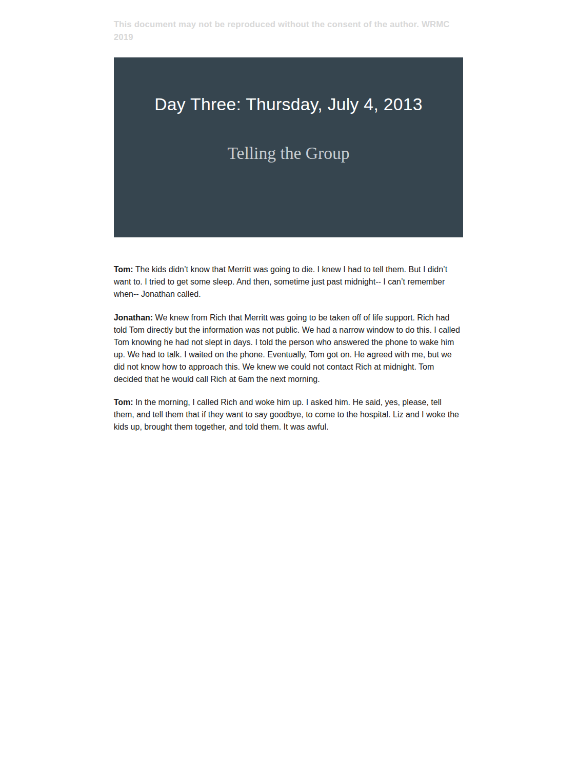This document may not be reproduced without the consent of the author. WRMC 2019
Day Three: Thursday, July 4, 2013
Telling the Group
Tom: The kids didn’t know that Merritt was going to die. I knew I had to tell them. But I didn’t want to. I tried to get some sleep. And then, sometime just past midnight-- I can’t remember when-- Jonathan called.
Jonathan: We knew from Rich that Merritt was going to be taken off of life support. Rich had told Tom directly but the information was not public. We had a narrow window to do this. I called Tom knowing he had not slept in days. I told the person who answered the phone to wake him up. We had to talk. I waited on the phone. Eventually, Tom got on. He agreed with me, but we did not know how to approach this. We knew we could not contact Rich at midnight. Tom decided that he would call Rich at 6am the next morning.
Tom: In the morning, I called Rich and woke him up. I asked him. He said, yes, please, tell them, and tell them that if they want to say goodbye, to come to the hospital. Liz and I woke the kids up, brought them together, and told them. It was awful.